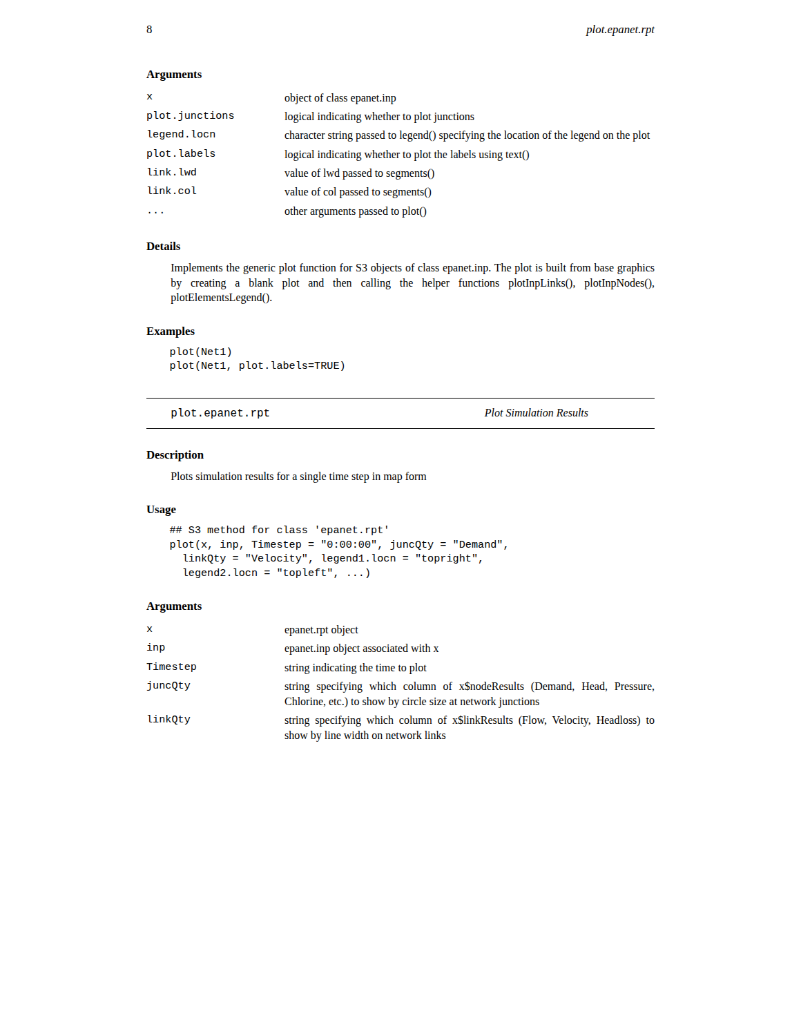8 plot.epanet.rpt
Arguments
x
object of class epanet.inp
plot.junctions
logical indicating whether to plot junctions
legend.locn
character string passed to legend() specifying the location of the legend on the plot
plot.labels
logical indicating whether to plot the labels using text()
link.lwd
value of lwd passed to segments()
link.col
value of col passed to segments()
...
other arguments passed to plot()
Details
Implements the generic plot function for S3 objects of class epanet.inp. The plot is built from base graphics by creating a blank plot and then calling the helper functions plotInpLinks(), plotInpNodes(), plotElementsLegend().
Examples
plot(Net1)
plot(Net1, plot.labels=TRUE)
plot.epanet.rpt Plot Simulation Results
Description
Plots simulation results for a single time step in map form
Usage
## S3 method for class 'epanet.rpt'
plot(x, inp, Timestep = "0:00:00", juncQty = "Demand",
  linkQty = "Velocity", legend1.locn = "topright",
  legend2.locn = "topleft", ...)
Arguments
x
epanet.rpt object
inp
epanet.inp object associated with x
Timestep
string indicating the time to plot
juncQty
string specifying which column of x$nodeResults (Demand, Head, Pressure, Chlorine, etc.) to show by circle size at network junctions
linkQty
string specifying which column of x$linkResults (Flow, Velocity, Headloss) to show by line width on network links